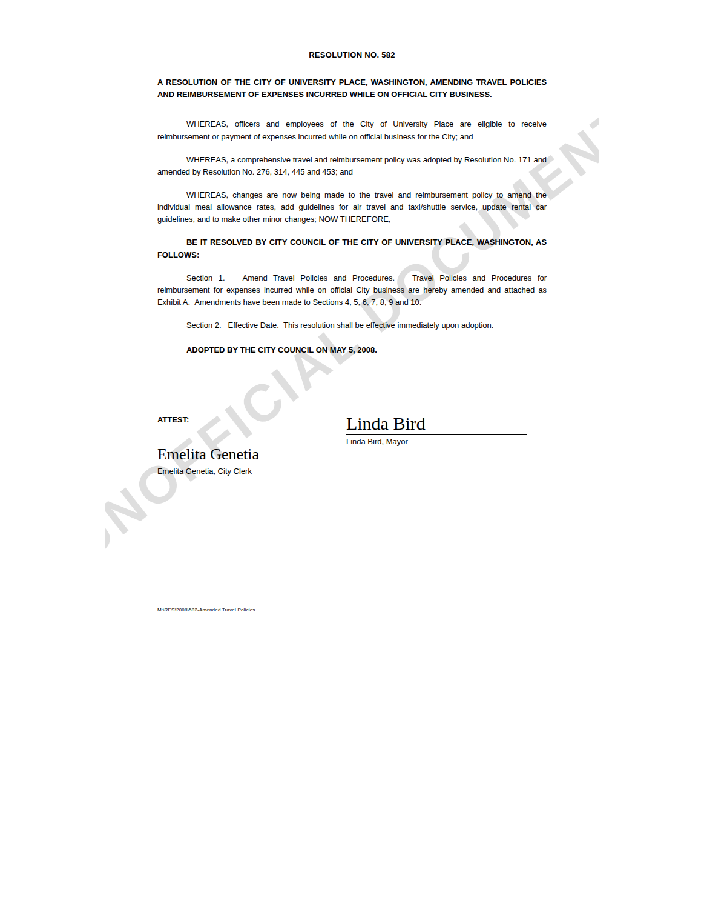UNOFFICIAL DOCUMENT
RESOLUTION NO. 582
A RESOLUTION OF THE CITY OF UNIVERSITY PLACE, WASHINGTON, AMENDING TRAVEL POLICIES AND REIMBURSEMENT OF EXPENSES INCURRED WHILE ON OFFICIAL CITY BUSINESS.
WHEREAS, officers and employees of the City of University Place are eligible to receive reimbursement or payment of expenses incurred while on official business for the City; and
WHEREAS, a comprehensive travel and reimbursement policy was adopted by Resolution No. 171 and amended by Resolution No. 276, 314, 445 and 453; and
WHEREAS, changes are now being made to the travel and reimbursement policy to amend the individual meal allowance rates, add guidelines for air travel and taxi/shuttle service, update rental car guidelines, and to make other minor changes; NOW THEREFORE,
BE IT RESOLVED BY CITY COUNCIL OF THE CITY OF UNIVERSITY PLACE, WASHINGTON, AS FOLLOWS:
Section 1. Amend Travel Policies and Procedures. Travel Policies and Procedures for reimbursement for expenses incurred while on official City business are hereby amended and attached as Exhibit A. Amendments have been made to Sections 4, 5, 6, 7, 8, 9 and 10.
Section 2. Effective Date. This resolution shall be effective immediately upon adoption.
ADOPTED BY THE CITY COUNCIL ON MAY 5, 2008.
Linda Bird
Linda Bird, Mayor
ATTEST:
Emelita Genetia
Emelita Genetia, City Clerk
M:\RES\2008\582-Amended Travel Policies